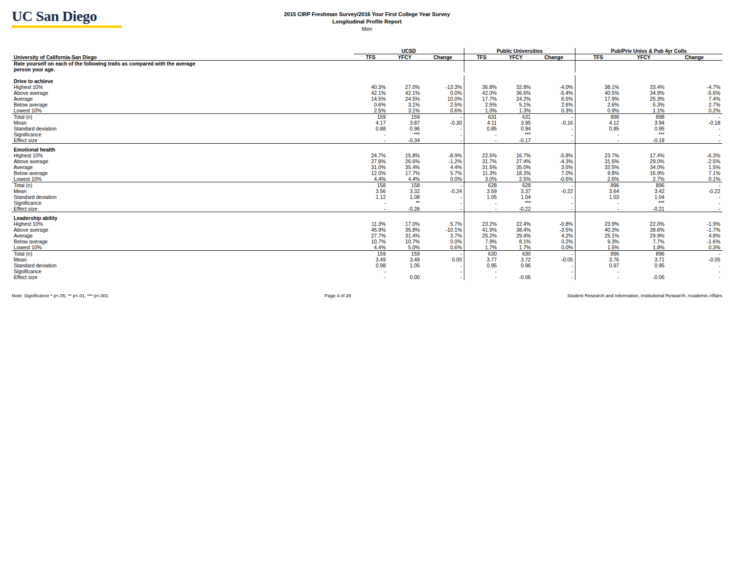UC San Diego
2015 CIRP Freshman Survey/2016 Your First College Year Survey
Longitudinal Profile Report
Men
| | UCSD | Public Universities | Pub/Priv Univs & Pub 4yr Colls |
| --- | --- | --- | --- |
| University of California-San Diego | TFS | YFCY | Change | TFS | YFCY | Change | TFS | YFCY | Change |
| Rate yourself on each of the following traits as compared with the average | | | |
| person your age. | | | |
| Drive to achieve | | | |
| Highest 10% | 40.3% | 27.0% | -13.3% | 36.8% | 32.8% | -4.0% | 38.1% | 33.4% | -4.7% |
| Above average | 42.1% | 42.1% | 0.0% | 42.0% | 36.6% | -5.4% | 40.5% | 34.9% | -5.6% |
| Average | 14.5% | 24.5% | 10.0% | 17.7% | 24.2% | 6.5% | 17.9% | 25.3% | 7.4% |
| Below average | 0.6% | 3.1% | 2.5% | 2.5% | 5.1% | 2.6% | 2.6% | 5.3% | 2.7% |
| Lowest 10% | 2.5% | 3.1% | 0.6% | 1.0% | 1.3% | 0.3% | 0.9% | 1.1% | 0.2% |
| Total (n) | 159 | 159 | - | 631 | 631 | - | 898 | 898 | - |
| Mean | 4.17 | 3.87 | -0.30 | 4.11 | 3.95 | -0.16 | 4.12 | 3.94 | -0.18 |
| Standard deviation | 0.88 | 0.96 | - | 0.85 | 0.94 | - | 0.85 | 0.95 | - |
| Significance | - | *** | - | - | *** | - | - | *** | - |
| Effect size | - | -0.34 | - | - | -0.17 | - | - | -0.19 | - |
| Emotional health | | | |
| Highest 10% | 24.7% | 15.8% | -8.9% | 22.5% | 16.7% | -5.8% | 23.7% | 17.4% | -6.3% |
| Above average | 27.8% | 26.6% | -1.2% | 31.7% | 27.4% | -4.3% | 31.5% | 29.0% | -2.5% |
| Average | 31.0% | 35.4% | 4.4% | 31.5% | 35.0% | 3.5% | 32.5% | 34.0% | 1.5% |
| Below average | 12.0% | 17.7% | 5.7% | 11.3% | 18.3% | 7.0% | 9.8% | 16.9% | 7.1% |
| Lowest 10% | 4.4% | 4.4% | 0.0% | 3.0% | 2.5% | -0.5% | 2.6% | 2.7% | 0.1% |
| Total (n) | 158 | 158 | - | 628 | 628 | - | 896 | 896 | - |
| Mean | 3.56 | 3.32 | -0.24 | 3.59 | 3.37 | -0.22 | 3.64 | 3.42 | -0.22 |
| Standard deviation | 1.12 | 1.08 | - | 1.05 | 1.04 | - | 1.03 | 1.04 | - |
| Significance | - | ** | - | - | *** | - | - | *** | - |
| Effect size | - | -0.26 | - | - | -0.22 | - | - | -0.21 | - |
| Leadership ability | | | |
| Highest 10% | 11.3% | 17.0% | 5.7% | 23.2% | 22.4% | -0.8% | 23.9% | 22.0% | -1.9% |
| Above average | 45.9% | 35.8% | -10.1% | 41.9% | 38.4% | -3.5% | 40.3% | 38.6% | -1.7% |
| Average | 27.7% | 31.4% | 3.7% | 25.2% | 29.4% | 4.2% | 25.1% | 29.9% | 4.8% |
| Below average | 10.7% | 10.7% | 0.0% | 7.9% | 8.1% | 0.2% | 9.3% | 7.7% | -1.6% |
| Lowest 10% | 4.4% | 5.0% | 0.6% | 1.7% | 1.7% | 0.0% | 1.5% | 1.8% | 0.3% |
| Total (n) | 159 | 159 | - | 630 | 630 | - | 896 | 896 | - |
| Mean | 3.49 | 3.49 | 0.00 | 3.77 | 3.72 | -0.05 | 3.76 | 3.71 | -0.05 |
| Standard deviation | 0.98 | 1.05 | - | 0.95 | 0.96 | - | 0.97 | 0.95 | - |
| Significance | - | | - | - | | - | - | | - |
| Effect size | - | 0.00 | - | - | -0.06 | - | - | -0.06 | - |
Note: Significance * p<.05, ** p<.01, *** p<.001
Page 4 of 29
Student Research and Information, Institutional Research, Academic Affairs